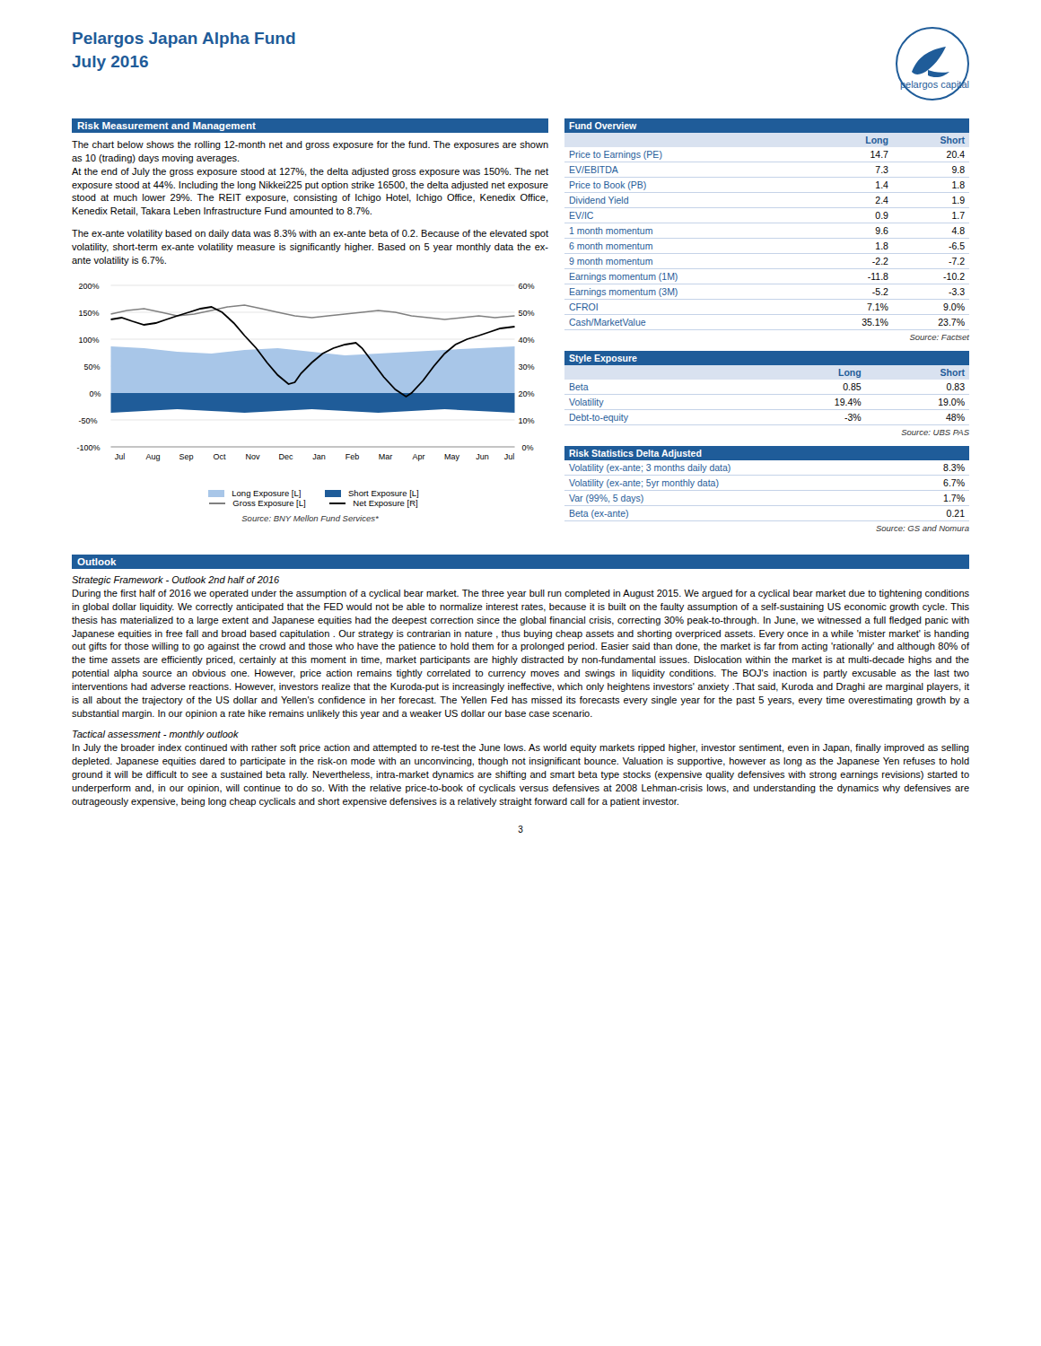Pelargos Japan Alpha Fund
July 2016
pelargos capital
Risk Measurement and Management
The chart below shows the rolling 12-month net and gross exposure for the fund. The exposures are shown as 10 (trading) days moving averages.
At the end of July the gross exposure stood at 127%, the delta adjusted gross exposure was 150%. The net exposure stood at 44%. Including the long Nikkei225 put option strike 16500, the delta adjusted net exposure stood at much lower 29%. The REIT exposure, consisting of Ichigo Hotel, Ichigo Office, Kenedix Office, Kenedix Retail, Takara Leben Infrastructure Fund amounted to 8.7%.
The ex-ante volatility based on daily data was 8.3% with an ex-ante beta of 0.2. Because of the elevated spot volatility, short-term ex-ante volatility measure is significantly higher. Based on 5 year monthly data the ex-ante volatility is 6.7%.
200% 150% 100% 50% 0% -50% -100% 60% 50% 40% 30% 20% 10% 0% Jul Aug Sep Oct Nov Dec Jan Feb Mar Apr May Jun Jul
Long Exposure [L] Short Exposure [L]
Gross Exposure [L] Net Exposure [R]
Source: BNY Mellon Fund Services*
| Fund Overview |
| --- |
| | Long | Short |
| Price to Earnings (PE) | 14.7 | 20.4 |
| EV/EBITDA | 7.3 | 9.8 |
| Price to Book (PB) | 1.4 | 1.8 |
| Dividend Yield | 2.4 | 1.9 |
| EV/IC | 0.9 | 1.7 |
| 1 month momentum | 9.6 | 4.8 |
| 6 month momentum | 1.8 | -6.5 |
| 9 month momentum | -2.2 | -7.2 |
| Earnings momentum (1M) | -11.8 | -10.2 |
| Earnings momentum (3M) | -5.2 | -3.3 |
| CFROI | 7.1% | 9.0% |
| Cash/MarketValue | 35.1% | 23.7% |
Source: Factset
| Style Exposure |
| --- |
| | Long | Short |
| Beta | 0.85 | 0.83 |
| Volatility | 19.4% | 19.0% |
| Debt-to-equity | -3% | 48% |
Source: UBS PAS
| Risk Statistics Delta Adjusted |
| --- |
| Volatility (ex-ante; 3 months daily data) | 8.3% |
| Volatility (ex-ante; 5yr monthly data) | 6.7% |
| Var (99%, 5 days) | 1.7% |
| Beta (ex-ante) | 0.21 |
Source: GS and Nomura
Outlook
Strategic Framework - Outlook 2nd half of 2016
During the first half of 2016 we operated under the assumption of a cyclical bear market. The three year bull run completed in August 2015. We argued for a cyclical bear market due to tightening conditions in global dollar liquidity. We correctly anticipated that the FED would not be able to normalize interest rates, because it is built on the faulty assumption of a self-sustaining US economic growth cycle. This thesis has materialized to a large extent and Japanese equities had the deepest correction since the global financial crisis, correcting 30% peak-to-through. In June, we witnessed a full fledged panic with Japanese equities in free fall and broad based capitulation . Our strategy is contrarian in nature , thus buying cheap assets and shorting overpriced assets. Every once in a while 'mister market' is handing out gifts for those willing to go against the crowd and those who have the patience to hold them for a prolonged period. Easier said than done, the market is far from acting 'rationally' and although 80% of the time assets are efficiently priced, certainly at this moment in time, market participants are highly distracted by non-fundamental issues. Dislocation within the market is at multi-decade highs and the potential alpha source an obvious one. However, price action remains tightly correlated to currency moves and swings in liquidity conditions. The BOJ's inaction is partly excusable as the last two interventions had adverse reactions. However, investors realize that the Kuroda-put is increasingly ineffective, which only heightens investors' anxiety .That said, Kuroda and Draghi are marginal players, it is all about the trajectory of the US dollar and Yellen's confidence in her forecast. The Yellen Fed has missed its forecasts every single year for the past 5 years, every time overestimating growth by a substantial margin. In our opinion a rate hike remains unlikely this year and a weaker US dollar our base case scenario.
Tactical assessment - monthly outlook
In July the broader index continued with rather soft price action and attempted to re-test the June lows. As world equity markets ripped higher, investor sentiment, even in Japan, finally improved as selling depleted. Japanese equities dared to participate in the risk-on mode with an unconvincing, though not insignificant bounce. Valuation is supportive, however as long as the Japanese Yen refuses to hold ground it will be difficult to see a sustained beta rally. Nevertheless, intra-market dynamics are shifting and smart beta type stocks (expensive quality defensives with strong earnings revisions) started to underperform and, in our opinion, will continue to do so. With the relative price-to-book of cyclicals versus defensives at 2008 Lehman-crisis lows, and understanding the dynamics why defensives are outrageously expensive, being long cheap cyclicals and short expensive defensives is a relatively straight forward call for a patient investor.
3